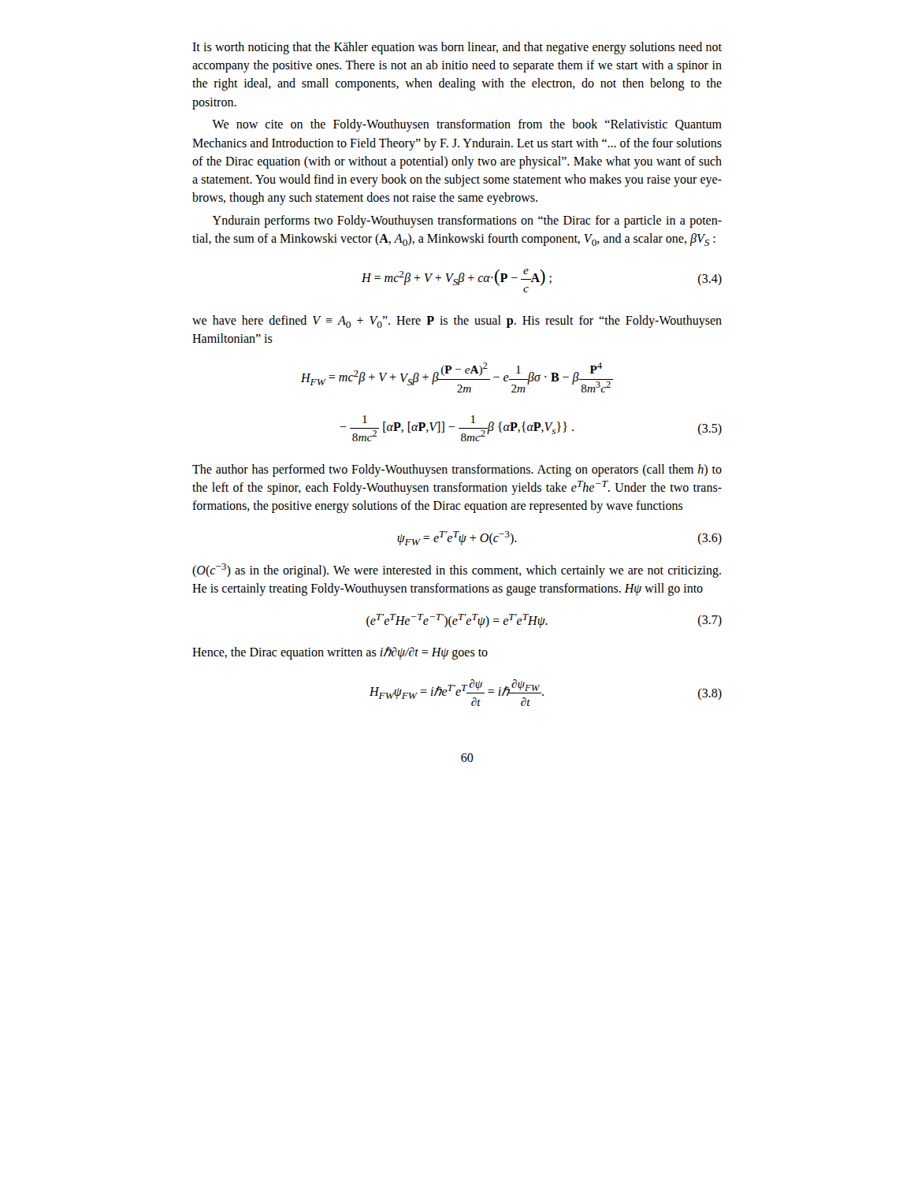It is worth noticing that the Kähler equation was born linear, and that negative energy solutions need not accompany the positive ones. There is not an ab initio need to separate them if we start with a spinor in the right ideal, and small components, when dealing with the electron, do not then belong to the positron.
We now cite on the Foldy-Wouthuysen transformation from the book “Relativistic Quantum Mechanics and Introduction to Field Theory” by F. J. Yndurain. Let us start with “... of the four solutions of the Dirac equation (with or without a potential) only two are physical”. Make what you want of such a statement. You would find in every book on the subject some statement who makes you raise your eyebrows, though any such statement does not raise the same eyebrows.
Yndurain performs two Foldy-Wouthuysen transformations on “the Dirac for a particle in a potential, the sum of a Minkowski vector (A, A0), a Minkowski fourth component, V0, and a scalar one, βVS :
H = mc2β + V + VSβ + cα·(P − ec A) ; (3.4)
we have here defined V ≡ A0 + V0”. Here P is the usual p. His result for “the Foldy-Wouthuysen Hamiltonian” is
HFW = mc2β + V + VSβ + β(P − eA)22m − e 12m βσ · B − βP48m3c2
− 18mc2 [αP, [αP,V]] − 18mc2 β {αP,{αP,Vs}} . (3.5)
The author has performed two Foldy-Wouthuysen transformations. Acting on operators (call them h) to the left of the spinor, each Foldy-Wouthuysen transformation yields take eThe−T. Under the two transformations, the positive energy solutions of the Dirac equation are represented by wave functions
ψFW = eT′eTψ + O(c−3). (3.6)
(O(c−3) as in the original). We were interested in this comment, which certainly we are not criticizing. He is certainly treating Foldy-Wouthuysen transformations as gauge transformations. Hψ will go into
(eT′eTHe−Te−T′)(eT′eTψ) = eT′eTHψ. (3.7)
Hence, the Dirac equation written as iℏ∂ψ/∂t = Hψ goes to
HFWψFW = iℏeT′eT∂ψ∂t = iℏ∂ψFW∂t. (3.8)
60